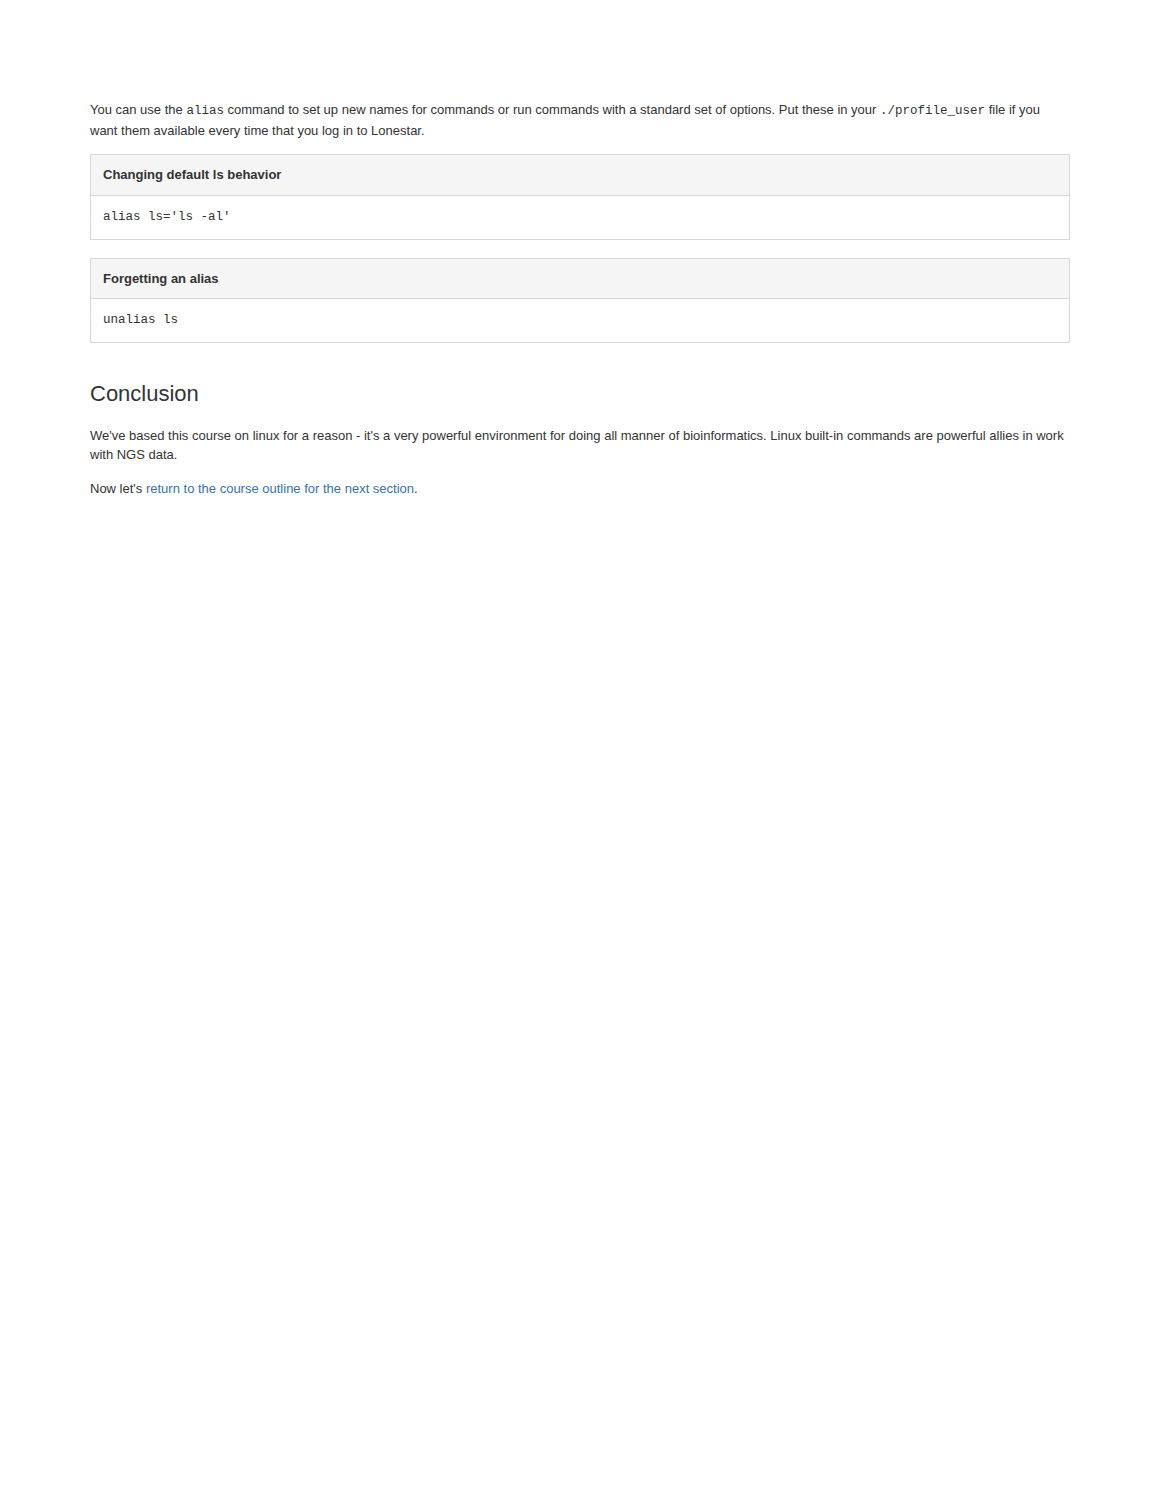You can use the alias command to set up new names for commands or run commands with a standard set of options. Put these in your ./profile_user file if you want them available every time that you log in to Lonestar.
Changing default ls behavior
alias ls='ls -al'
Forgetting an alias
unalias ls
Conclusion
We've based this course on linux for a reason - it's a very powerful environment for doing all manner of bioinformatics. Linux built-in commands are powerful allies in work with NGS data.
Now let's return to the course outline for the next section.